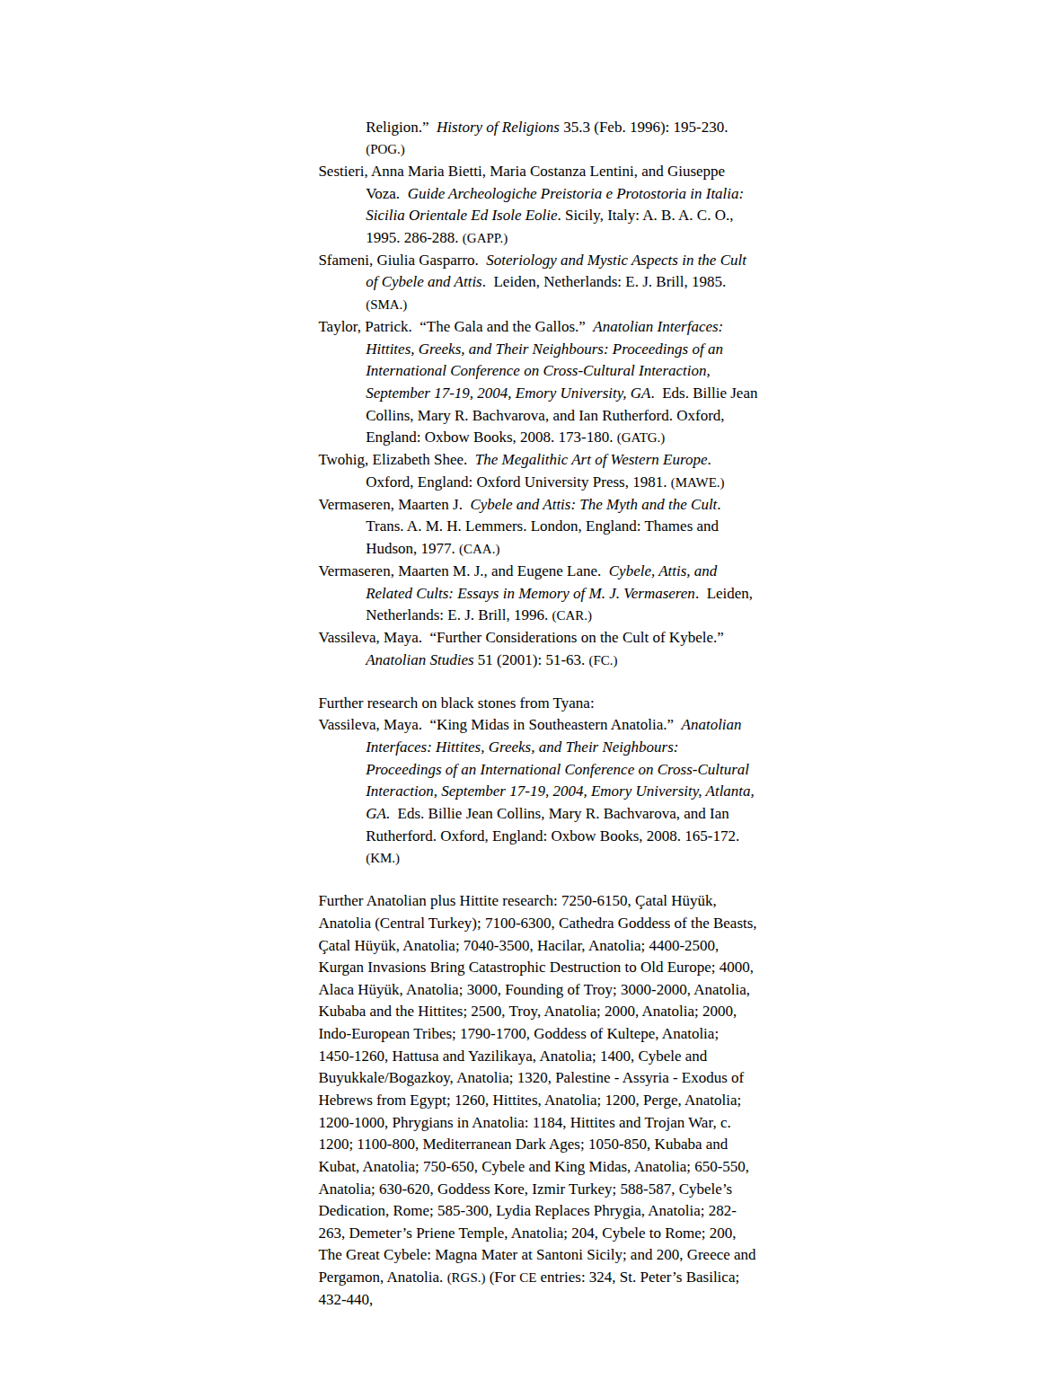Religion.” History of Religions 35.3 (Feb. 1996): 195-230. (POG.)
Sestieri, Anna Maria Bietti, Maria Costanza Lentini, and Giuseppe Voza. Guide Archeologiche Preistoria e Protostoria in Italia: Sicilia Orientale Ed Isole Eolie. Sicily, Italy: A. B. A. C. O., 1995. 286-288. (GAPP.)
Sfameni, Giulia Gasparro. Soteriology and Mystic Aspects in the Cult of Cybele and Attis. Leiden, Netherlands: E. J. Brill, 1985. (SMA.)
Taylor, Patrick. “The Gala and the Gallos.” Anatolian Interfaces: Hittites, Greeks, and Their Neighbours: Proceedings of an International Conference on Cross-Cultural Interaction, September 17-19, 2004, Emory University, GA. Eds. Billie Jean Collins, Mary R. Bachvarova, and Ian Rutherford. Oxford, England: Oxbow Books, 2008. 173-180. (GATG.)
Twohig, Elizabeth Shee. The Megalithic Art of Western Europe. Oxford, England: Oxford University Press, 1981. (MAWE.)
Vermaseren, Maarten J. Cybele and Attis: The Myth and the Cult. Trans. A. M. H. Lemmers. London, England: Thames and Hudson, 1977. (CAA.)
Vermaseren, Maarten M. J., and Eugene Lane. Cybele, Attis, and Related Cults: Essays in Memory of M. J. Vermaseren. Leiden, Netherlands: E. J. Brill, 1996. (CAR.)
Vassileva, Maya. “Further Considerations on the Cult of Kybele.” Anatolian Studies 51 (2001): 51-63. (FC.)
Further research on black stones from Tyana:
Vassileva, Maya. “King Midas in Southeastern Anatolia.” Anatolian Interfaces: Hittites, Greeks, and Their Neighbours: Proceedings of an International Conference on Cross-Cultural Interaction, September 17-19, 2004, Emory University, Atlanta, GA. Eds. Billie Jean Collins, Mary R. Bachvarova, and Ian Rutherford. Oxford, England: Oxbow Books, 2008. 165-172. (KM.)
Further Anatolian plus Hittite research: 7250-6150, Çatal Hüyük, Anatolia (Central Turkey); 7100-6300, Cathedra Goddess of the Beasts, Çatal Hüyük, Anatolia; 7040-3500, Hacilar, Anatolia; 4400-2500, Kurgan Invasions Bring Catastrophic Destruction to Old Europe; 4000, Alaca Hüyük, Anatolia; 3000, Founding of Troy; 3000-2000, Anatolia, Kubaba and the Hittites; 2500, Troy, Anatolia; 2000, Anatolia; 2000, Indo-European Tribes; 1790-1700, Goddess of Kultepe, Anatolia; 1450-1260, Hattusa and Yazilikaya, Anatolia; 1400, Cybele and Buyukkale/Bogazkoy, Anatolia; 1320, Palestine - Assyria - Exodus of Hebrews from Egypt; 1260, Hittites, Anatolia; 1200, Perge, Anatolia; 1200-1000, Phrygians in Anatolia: 1184, Hittites and Trojan War, c. 1200; 1100-800, Mediterranean Dark Ages; 1050-850, Kubaba and Kubat, Anatolia; 750-650, Cybele and King Midas, Anatolia; 650-550, Anatolia; 630-620, Goddess Kore, Izmir Turkey; 588-587, Cybele’s Dedication, Rome; 585-300, Lydia Replaces Phrygia, Anatolia; 282-263, Demeter’s Priene Temple, Anatolia; 204, Cybele to Rome; 200, The Great Cybele: Magna Mater at Santoni Sicily; and 200, Greece and Pergamon, Anatolia. (RGS.) (For CE entries: 324, St. Peter’s Basilica; 432-440,